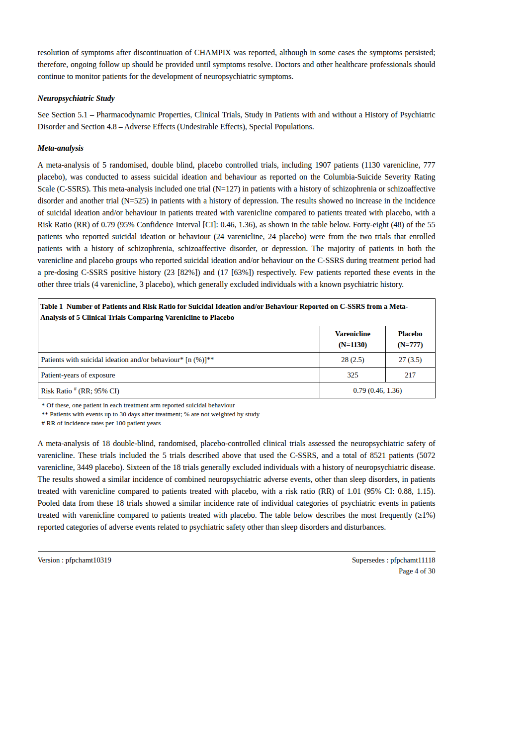resolution of symptoms after discontinuation of CHAMPIX was reported, although in some cases the symptoms persisted; therefore, ongoing follow up should be provided until symptoms resolve. Doctors and other healthcare professionals should continue to monitor patients for the development of neuropsychiatric symptoms.
Neuropsychiatric Study
See Section 5.1 – Pharmacodynamic Properties, Clinical Trials, Study in Patients with and without a History of Psychiatric Disorder and Section 4.8 – Adverse Effects (Undesirable Effects), Special Populations.
Meta-analysis
A meta-analysis of 5 randomised, double blind, placebo controlled trials, including 1907 patients (1130 varenicline, 777 placebo), was conducted to assess suicidal ideation and behaviour as reported on the Columbia-Suicide Severity Rating Scale (C-SSRS). This meta-analysis included one trial (N=127) in patients with a history of schizophrenia or schizoaffective disorder and another trial (N=525) in patients with a history of depression. The results showed no increase in the incidence of suicidal ideation and/or behaviour in patients treated with varenicline compared to patients treated with placebo, with a Risk Ratio (RR) of 0.79 (95% Confidence Interval [CI]: 0.46, 1.36), as shown in the table below. Forty-eight (48) of the 55 patients who reported suicidal ideation or behaviour (24 varenicline, 24 placebo) were from the two trials that enrolled patients with a history of schizophrenia, schizoaffective disorder, or depression. The majority of patients in both the varenicline and placebo groups who reported suicidal ideation and/or behaviour on the C-SSRS during treatment period had a pre-dosing C-SSRS positive history (23 [82%]) and (17 [63%]) respectively. Few patients reported these events in the other three trials (4 varenicline, 3 placebo), which generally excluded individuals with a known psychiatric history.
Table 1 Number of Patients and Risk Ratio for Suicidal Ideation and/or Behaviour Reported on C-SSRS from a Meta-Analysis of 5 Clinical Trials Comparing Varenicline to Placebo
| | Varenicline (N=1130) | Placebo (N=777) |
| --- | --- | --- |
| Patients with suicidal ideation and/or behaviour* [n (%)]** | 28 (2.5) | 27 (3.5) |
| Patient-years of exposure | 325 | 217 |
| Risk Ratio # (RR; 95% CI) | 0.79 (0.46, 1.36) |
* Of these, one patient in each treatment arm reported suicidal behaviour
** Patients with events up to 30 days after treatment; % are not weighted by study
# RR of incidence rates per 100 patient years
A meta-analysis of 18 double-blind, randomised, placebo-controlled clinical trials assessed the neuropsychiatric safety of varenicline. These trials included the 5 trials described above that used the C-SSRS, and a total of 8521 patients (5072 varenicline, 3449 placebo). Sixteen of the 18 trials generally excluded individuals with a history of neuropsychiatric disease. The results showed a similar incidence of combined neuropsychiatric adverse events, other than sleep disorders, in patients treated with varenicline compared to patients treated with placebo, with a risk ratio (RR) of 1.01 (95% CI: 0.88, 1.15). Pooled data from these 18 trials showed a similar incidence rate of individual categories of psychiatric events in patients treated with varenicline compared to patients treated with placebo. The table below describes the most frequently (≥1%) reported categories of adverse events related to psychiatric safety other than sleep disorders and disturbances.
Version : pfpchamt10319
Supersedes : pfpchamt11118
Page 4 of 30